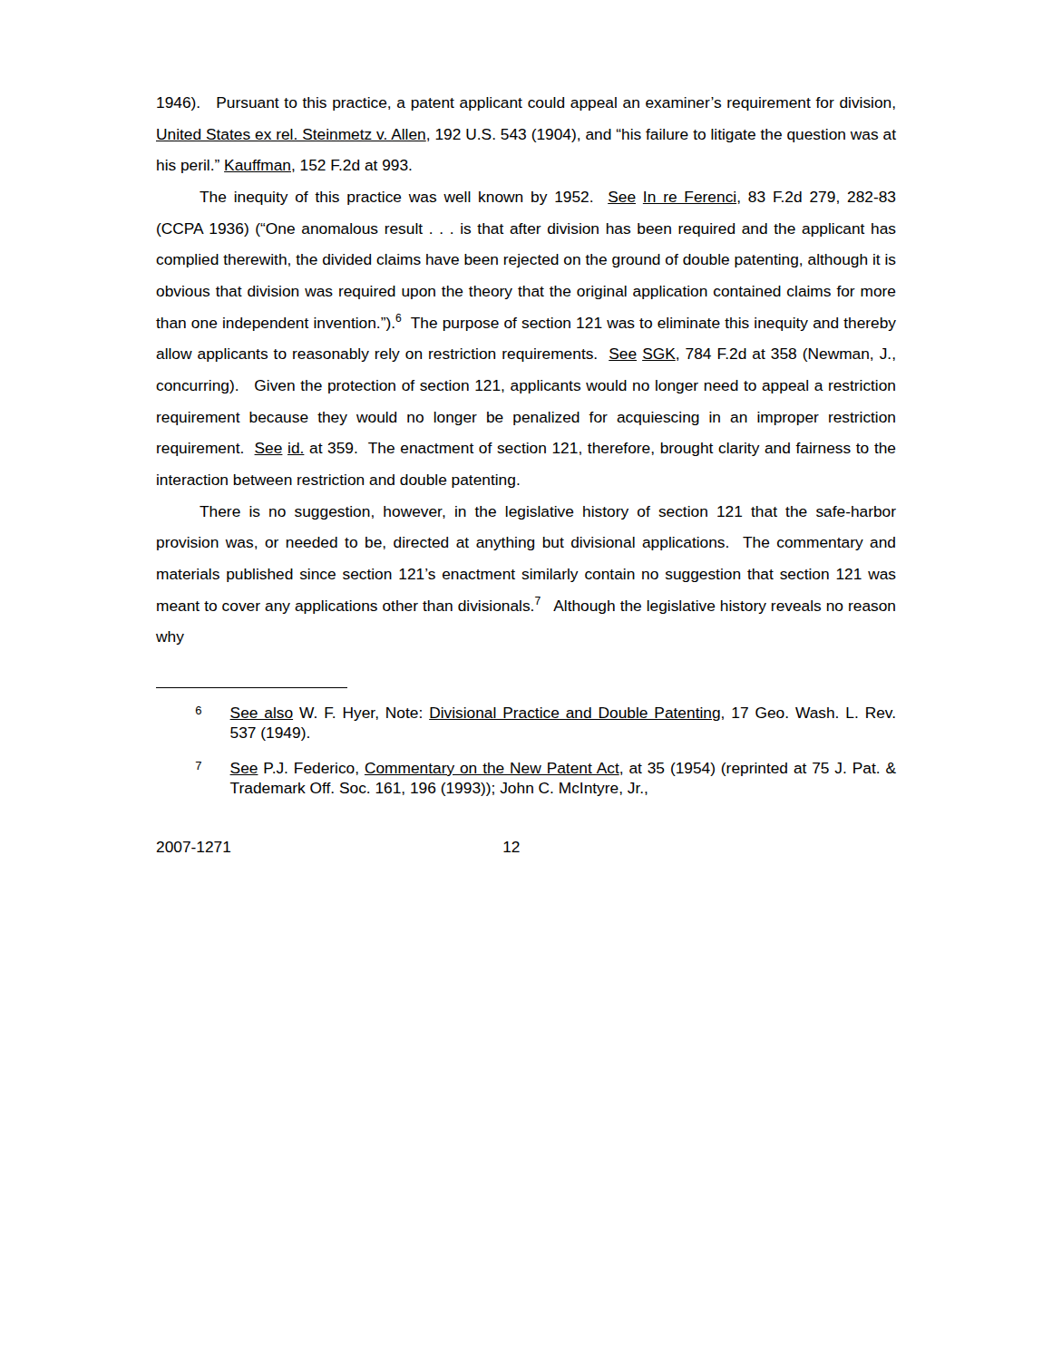1946). Pursuant to this practice, a patent applicant could appeal an examiner’s requirement for division, United States ex rel. Steinmetz v. Allen, 192 U.S. 543 (1904), and “his failure to litigate the question was at his peril.” Kauffman, 152 F.2d at 993.
The inequity of this practice was well known by 1952. See In re Ferenci, 83 F.2d 279, 282-83 (CCPA 1936) (“One anomalous result . . . is that after division has been required and the applicant has complied therewith, the divided claims have been rejected on the ground of double patenting, although it is obvious that division was required upon the theory that the original application contained claims for more than one independent invention.”).6 The purpose of section 121 was to eliminate this inequity and thereby allow applicants to reasonably rely on restriction requirements. See SGK, 784 F.2d at 358 (Newman, J., concurring). Given the protection of section 121, applicants would no longer need to appeal a restriction requirement because they would no longer be penalized for acquiescing in an improper restriction requirement. See id. at 359. The enactment of section 121, therefore, brought clarity and fairness to the interaction between restriction and double patenting.
There is no suggestion, however, in the legislative history of section 121 that the safe-harbor provision was, or needed to be, directed at anything but divisional applications. The commentary and materials published since section 121’s enactment similarly contain no suggestion that section 121 was meant to cover any applications other than divisionals.7 Although the legislative history reveals no reason why
6
See also W. F. Hyer, Note: Divisional Practice and Double Patenting, 17 Geo. Wash. L. Rev. 537 (1949).
7
See P.J. Federico, Commentary on the New Patent Act, at 35 (1954) (reprinted at 75 J. Pat. & Trademark Off. Soc. 161, 196 (1993)); John C. McIntyre, Jr.,
2007-1271
12